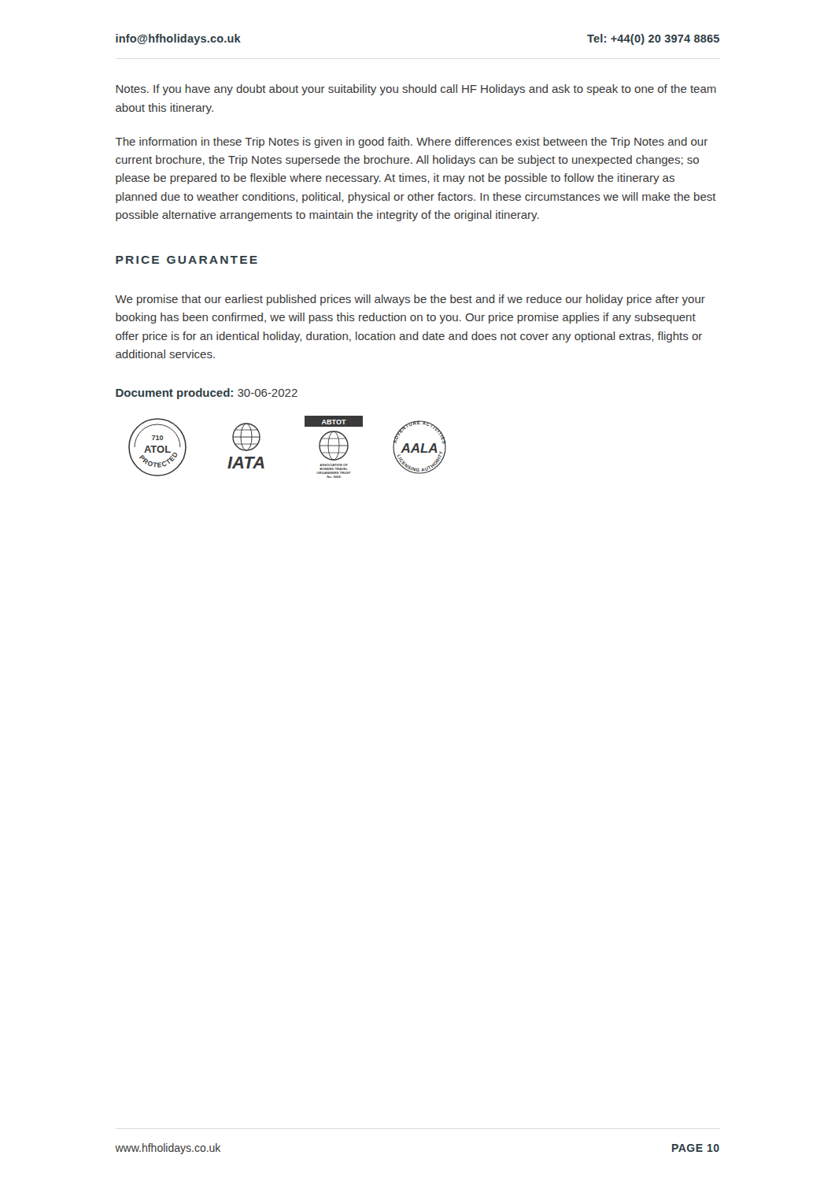info@hfholidays.co.uk Tel: +44(0) 20 3974 8865
Notes. If you have any doubt about your suitability you should call HF Holidays and ask to speak to one of the team about this itinerary.
The information in these Trip Notes is given in good faith. Where differences exist between the Trip Notes and our current brochure, the Trip Notes supersede the brochure. All holidays can be subject to unexpected changes; so please be prepared to be flexible where necessary. At times, it may not be possible to follow the itinerary as planned due to weather conditions, political, physical or other factors. In these circumstances we will make the best possible alternative arrangements to maintain the integrity of the original itinerary.
Price Guarantee
We promise that our earliest published prices will always be the best and if we reduce our holiday price after your booking has been confirmed, we will pass this reduction on to you. Our price promise applies if any subsequent offer price is for an identical holiday, duration, location and date and does not cover any optional extras, flights or additional services.
Document produced: 30-06-2022
710 ATOL PROTECTED
IATA
ABTOT ASSOCIATION OF BONDED TRAVEL ORGANISERS TRUST No: 5008
AALA ADVENTURE ACTIVITIES LICENSING AUTHORITY
www.hfholidays.co.uk PAGE 10